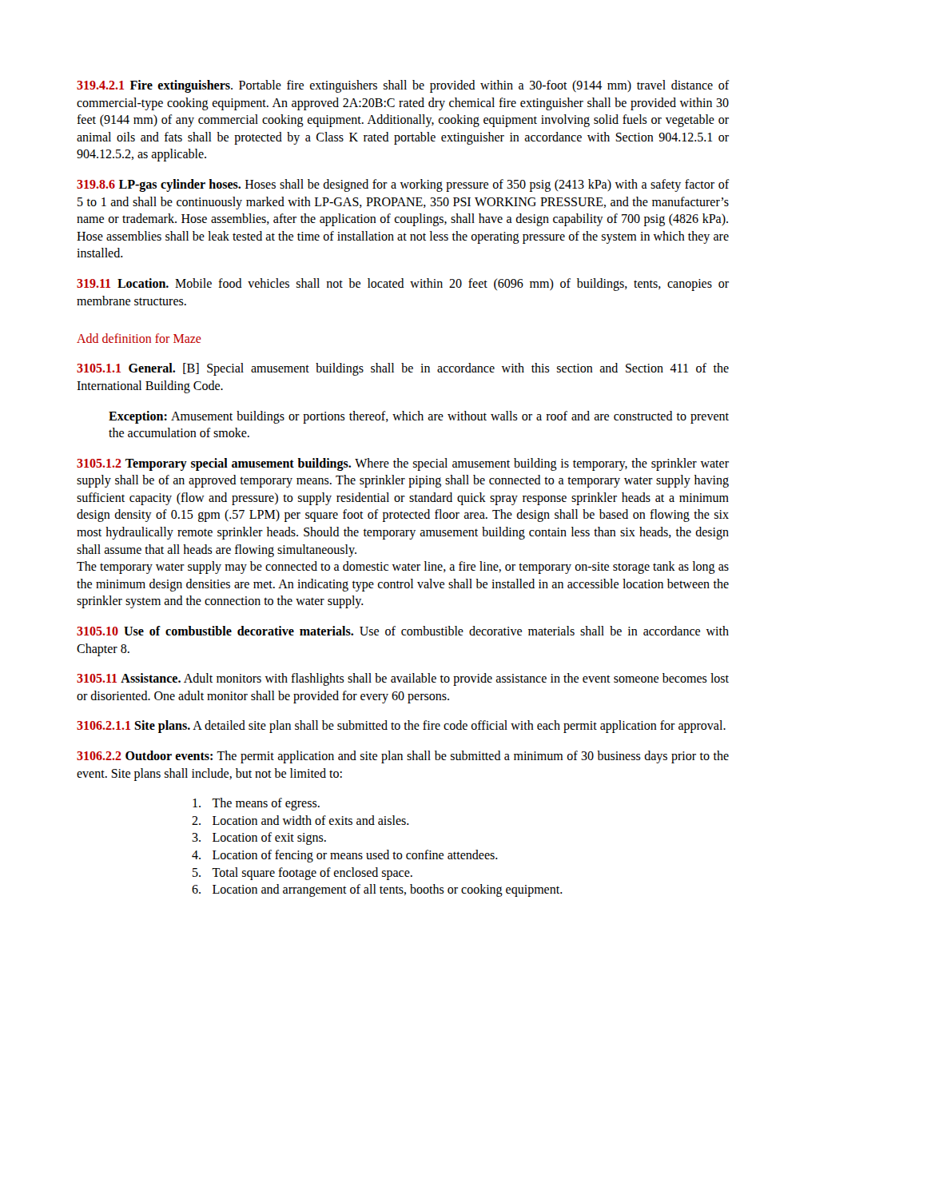319.4.2.1 Fire extinguishers. Portable fire extinguishers shall be provided within a 30-foot (9144 mm) travel distance of commercial-type cooking equipment. An approved 2A:20B:C rated dry chemical fire extinguisher shall be provided within 30 feet (9144 mm) of any commercial cooking equipment. Additionally, cooking equipment involving solid fuels or vegetable or animal oils and fats shall be protected by a Class K rated portable extinguisher in accordance with Section 904.12.5.1 or 904.12.5.2, as applicable.
319.8.6 LP-gas cylinder hoses. Hoses shall be designed for a working pressure of 350 psig (2413 kPa) with a safety factor of 5 to 1 and shall be continuously marked with LP-GAS, PROPANE, 350 PSI WORKING PRESSURE, and the manufacturer’s name or trademark. Hose assemblies, after the application of couplings, shall have a design capability of 700 psig (4826 kPa). Hose assemblies shall be leak tested at the time of installation at not less the operating pressure of the system in which they are installed.
319.11 Location. Mobile food vehicles shall not be located within 20 feet (6096 mm) of buildings, tents, canopies or membrane structures.
Add definition for Maze
3105.1.1 General. [B] Special amusement buildings shall be in accordance with this section and Section 411 of the International Building Code.
Exception: Amusement buildings or portions thereof, which are without walls or a roof and are constructed to prevent the accumulation of smoke.
3105.1.2 Temporary special amusement buildings. Where the special amusement building is temporary, the sprinkler water supply shall be of an approved temporary means. The sprinkler piping shall be connected to a temporary water supply having sufficient capacity (flow and pressure) to supply residential or standard quick spray response sprinkler heads at a minimum design density of 0.15 gpm (.57 LPM) per square foot of protected floor area. The design shall be based on flowing the six most hydraulically remote sprinkler heads. Should the temporary amusement building contain less than six heads, the design shall assume that all heads are flowing simultaneously.
The temporary water supply may be connected to a domestic water line, a fire line, or temporary on-site storage tank as long as the minimum design densities are met. An indicating type control valve shall be installed in an accessible location between the sprinkler system and the connection to the water supply.
3105.10 Use of combustible decorative materials. Use of combustible decorative materials shall be in accordance with Chapter 8.
3105.11 Assistance. Adult monitors with flashlights shall be available to provide assistance in the event someone becomes lost or disoriented. One adult monitor shall be provided for every 60 persons.
3106.2.1.1 Site plans. A detailed site plan shall be submitted to the fire code official with each permit application for approval.
3106.2.2 Outdoor events: The permit application and site plan shall be submitted a minimum of 30 business days prior to the event. Site plans shall include, but not be limited to:
1. The means of egress.
2. Location and width of exits and aisles.
3. Location of exit signs.
4. Location of fencing or means used to confine attendees.
5. Total square footage of enclosed space.
6. Location and arrangement of all tents, booths or cooking equipment.